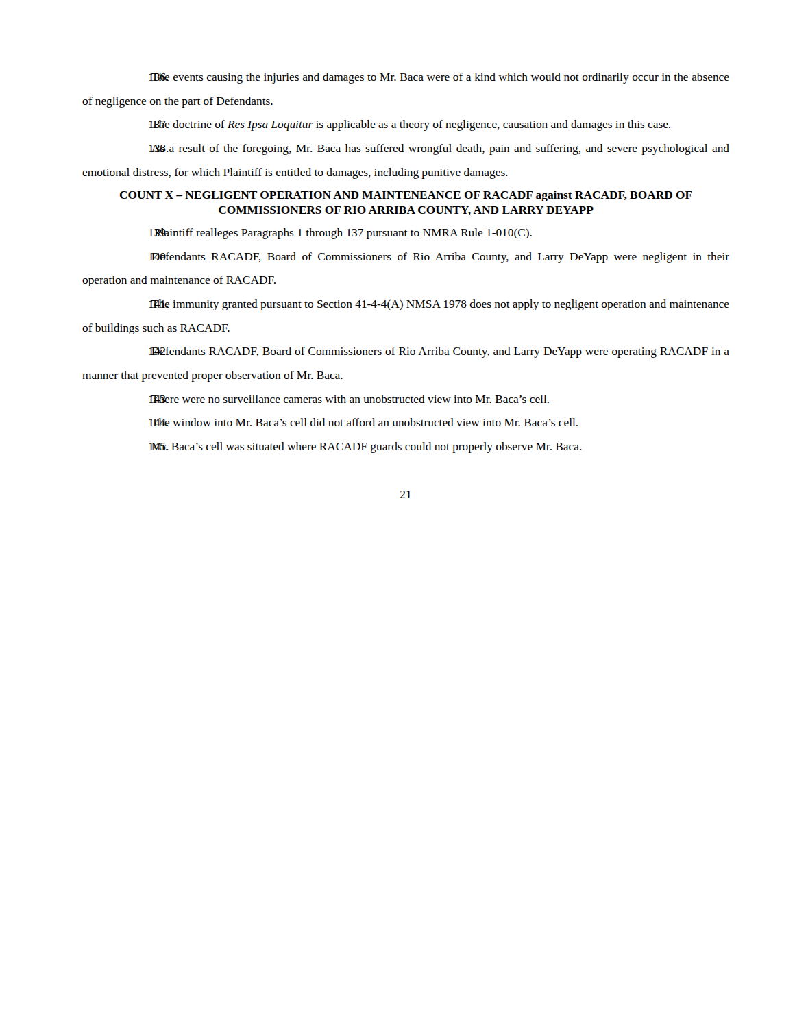136. The events causing the injuries and damages to Mr. Baca were of a kind which would not ordinarily occur in the absence of negligence on the part of Defendants.
137. The doctrine of Res Ipsa Loquitur is applicable as a theory of negligence, causation and damages in this case.
138. As a result of the foregoing, Mr. Baca has suffered wrongful death, pain and suffering, and severe psychological and emotional distress, for which Plaintiff is entitled to damages, including punitive damages.
COUNT X – NEGLIGENT OPERATION AND MAINTENEANCE OF RACADF against RACADF, BOARD OF COMMISSIONERS OF RIO ARRIBA COUNTY, AND LARRY DEYAPP
139. Plaintiff realleges Paragraphs 1 through 137 pursuant to NMRA Rule 1-010(C).
140. Defendants RACADF, Board of Commissioners of Rio Arriba County, and Larry DeYapp were negligent in their operation and maintenance of RACADF.
141. The immunity granted pursuant to Section 41-4-4(A) NMSA 1978 does not apply to negligent operation and maintenance of buildings such as RACADF.
142. Defendants RACADF, Board of Commissioners of Rio Arriba County, and Larry DeYapp were operating RACADF in a manner that prevented proper observation of Mr. Baca.
143. There were no surveillance cameras with an unobstructed view into Mr. Baca’s cell.
144. The window into Mr. Baca’s cell did not afford an unobstructed view into Mr. Baca’s cell.
145. Mr. Baca’s cell was situated where RACADF guards could not properly observe Mr. Baca.
21